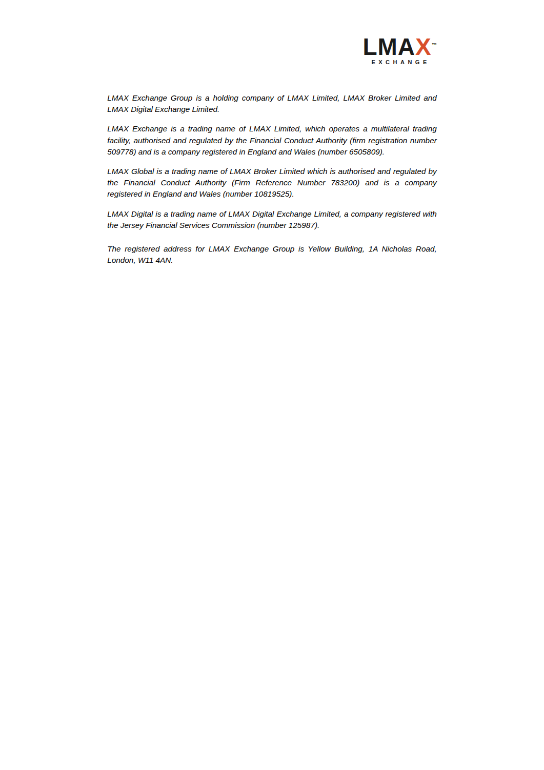LMAX™
EXCHANGE
LMAX Exchange Group is a holding company of LMAX Limited, LMAX Broker Limited and LMAX Digital Exchange Limited.
LMAX Exchange is a trading name of LMAX Limited, which operates a multilateral trading facility, authorised and regulated by the Financial Conduct Authority (firm registration number 509778) and is a company registered in England and Wales (number 6505809).
LMAX Global is a trading name of LMAX Broker Limited which is authorised and regulated by the Financial Conduct Authority (Firm Reference Number 783200) and is a company registered in England and Wales (number 10819525).
LMAX Digital is a trading name of LMAX Digital Exchange Limited, a company registered with the Jersey Financial Services Commission (number 125987).
The registered address for LMAX Exchange Group is Yellow Building, 1A Nicholas Road, London, W11 4AN.